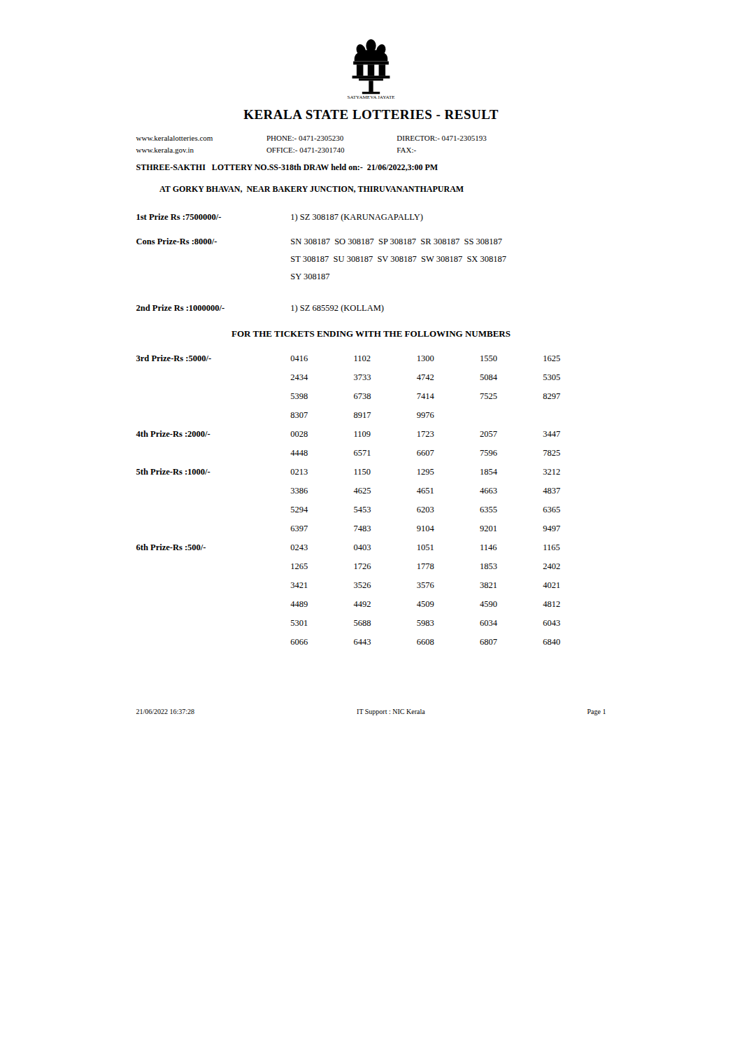KERALA STATE LOTTERIES - RESULT
| www.keralalotteries.com | PHONE:- 0471-2305230 | DIRECTOR:- 0471-2305193 |
| www.kerala.gov.in | OFFICE:- 0471-2301740 | FAX:- |
STHREE-SAKTHI LOTTERY NO.SS-318th DRAW held on:- 21/06/2022,3:00 PM
AT GORKY BHAVAN, NEAR BAKERY JUNCTION, THIRUVANANTHAPURAM
| 1st Prize Rs :7500000/- | 1) SZ 308187 (KARUNAGAPALLY) |
| Cons Prize-Rs :8000/- | SN 308187 SO 308187 SP 308187 SR 308187 SS 308187 ST 308187 SU 308187 SV 308187 SW 308187 SX 308187 SY 308187 |
| 2nd Prize Rs :1000000/- | 1) SZ 685592 (KOLLAM) |
FOR THE TICKETS ENDING WITH THE FOLLOWING NUMBERS
| 3rd Prize-Rs :5000/- | / 0416 / 1102 / 1300 / 1550 / 1625 / / 2434 / 3733 / 4742 / 5084 / 5305 / / 5398 / 6738 / 7414 / 7525 / 8297 / / 8307 / 8917 / 9976 / / / |
| 4th Prize-Rs :2000/- | / 0028 / 1109 / 1723 / 2057 / 3447 / / 4448 / 6571 / 6607 / 7596 / 7825 / |
| 5th Prize-Rs :1000/- | / 0213 / 1150 / 1295 / 1854 / 3212 / / 3386 / 4625 / 4651 / 4663 / 4837 / / 5294 / 5453 / 6203 / 6355 / 6365 / / 6397 / 7483 / 9104 / 9201 / 9497 / |
| 6th Prize-Rs :500/- | / 0243 / 0403 / 1051 / 1146 / 1165 / / 1265 / 1726 / 1778 / 1853 / 2402 / / 3421 / 3526 / 3576 / 3821 / 4021 / / 4489 / 4492 / 4509 / 4590 / 4812 / / 5301 / 5688 / 5983 / 6034 / 6043 / / 6066 / 6443 / 6608 / 6807 / 6840 / |
21/06/2022 16:37:28 IT Support : NIC Kerala Page 1